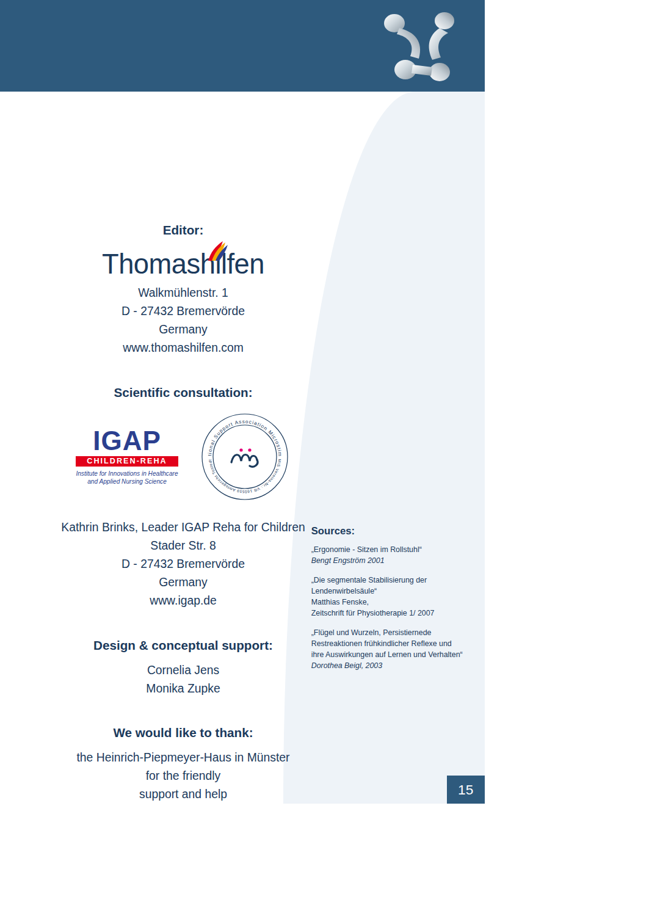Editor:
Thomashilfen
Walkmühlenstr. 1
D - 27432 Bremervörde
Germany
www.thomashilfen.com
Scientific consultation:
IGAP CHILDREN-REHA
Institute for Innovations in Healthcare
and Applied Nursing Science
International Support Association Microstimulation MiS Vereins-Nr.: VR 160559 Amtsgericht Tostedt
Kathrin Brinks, Leader IGAP Reha for Children
Stader Str. 8
D - 27432 Bremervörde
Germany
www.igap.de
Design & conceptual support:
Cornelia Jens
Monika Zupke
We would like to thank:
the Heinrich-Piepmeyer-Haus in Münster
for the friendly
support and help
Sources:
„Ergonomie - Sitzen im Rollstuhl“
Bengt Engström 2001
„Die segmentale Stabilisierung der Lendenwirbelsäule“
Matthias Fenske,
Zeitschrift für Physiotherapie 1/ 2007
„Flügel und Wurzeln, Persistiernede Restreaktionen frühkindlicher Reflexe und ihre Auswirkungen auf Lernen und Verhalten“
Dorothea Beigl, 2003
15